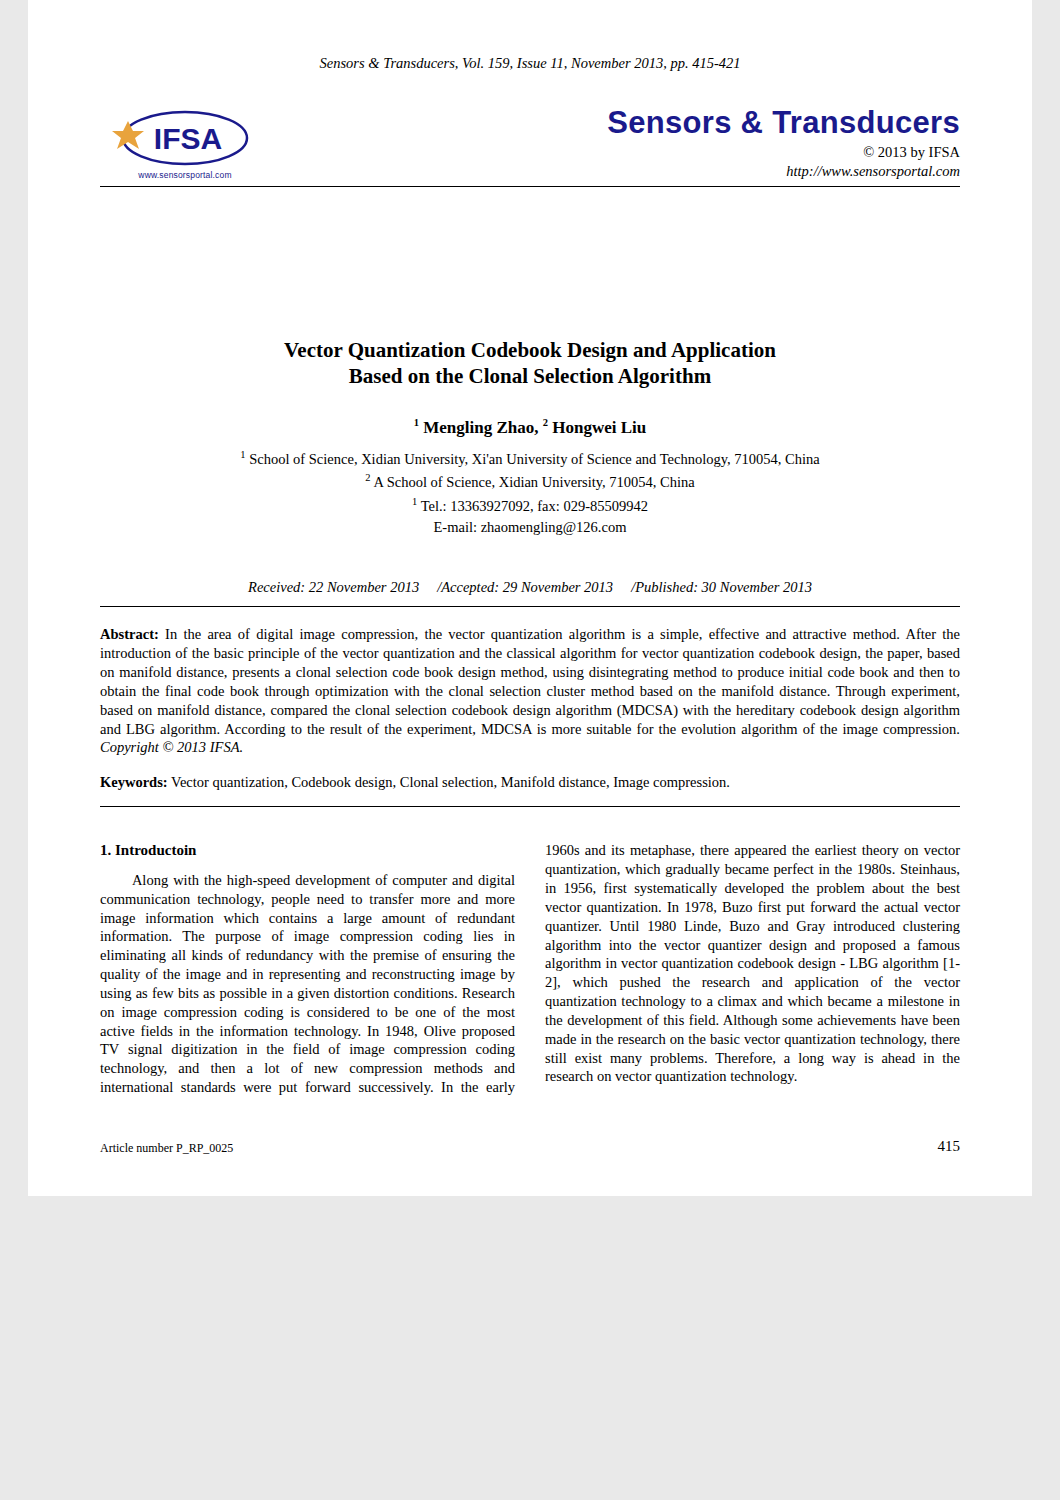Sensors & Transducers, Vol. 159, Issue 11, November 2013, pp. 415-421
IFSA
www.sensorsportal.com
Sensors & Transducers
© 2013 by IFSA
http://www.sensorsportal.com
Vector Quantization Codebook Design and Application
Based on the Clonal Selection Algorithm
1 Mengling Zhao, 2 Hongwei Liu
1 School of Science, Xidian University, Xi'an University of Science and Technology, 710054, China
2 A School of Science, Xidian University, 710054, China
1 Tel.: 13363927092, fax: 029-85509942
E-mail: zhaomengling@126.com
Received: 22 November 2013 /Accepted: 29 November 2013 /Published: 30 November 2013
Abstract: In the area of digital image compression, the vector quantization algorithm is a simple, effective and attractive method. After the introduction of the basic principle of the vector quantization and the classical algorithm for vector quantization codebook design, the paper, based on manifold distance, presents a clonal selection code book design method, using disintegrating method to produce initial code book and then to obtain the final code book through optimization with the clonal selection cluster method based on the manifold distance. Through experiment, based on manifold distance, compared the clonal selection codebook design algorithm (MDCSA) with the hereditary codebook design algorithm and LBG algorithm. According to the result of the experiment, MDCSA is more suitable for the evolution algorithm of the image compression. Copyright © 2013 IFSA.
Keywords: Vector quantization, Codebook design, Clonal selection, Manifold distance, Image compression.
1. Introductoin
Along with the high-speed development of computer and digital communication technology, people need to transfer more and more image information which contains a large amount of redundant information. The purpose of image compression coding lies in eliminating all kinds of redundancy with the premise of ensuring the quality of the image and in representing and reconstructing image by using as few bits as possible in a given distortion conditions. Research on image compression coding is considered to be one of the most active fields in the information technology. In 1948, Olive proposed TV signal digitization in the field of image compression coding technology, and then a lot of new compression methods and international standards were put forward successively. In the early 1960s and its metaphase, there appeared the earliest theory on vector quantization, which gradually became perfect in the 1980s. Steinhaus, in 1956, first systematically developed the problem about the best vector quantization. In 1978, Buzo first put forward the actual vector quantizer. Until 1980 Linde, Buzo and Gray introduced clustering algorithm into the vector quantizer design and proposed a famous algorithm in vector quantization codebook design - LBG algorithm [1-2], which pushed the research and application of the vector quantization technology to a climax and which became a milestone in the development of this field. Although some achievements have been made in the research on the basic vector quantization technology, there still exist many problems. Therefore, a long way is ahead in the research on vector quantization technology.
Article number P_RP_0025
415